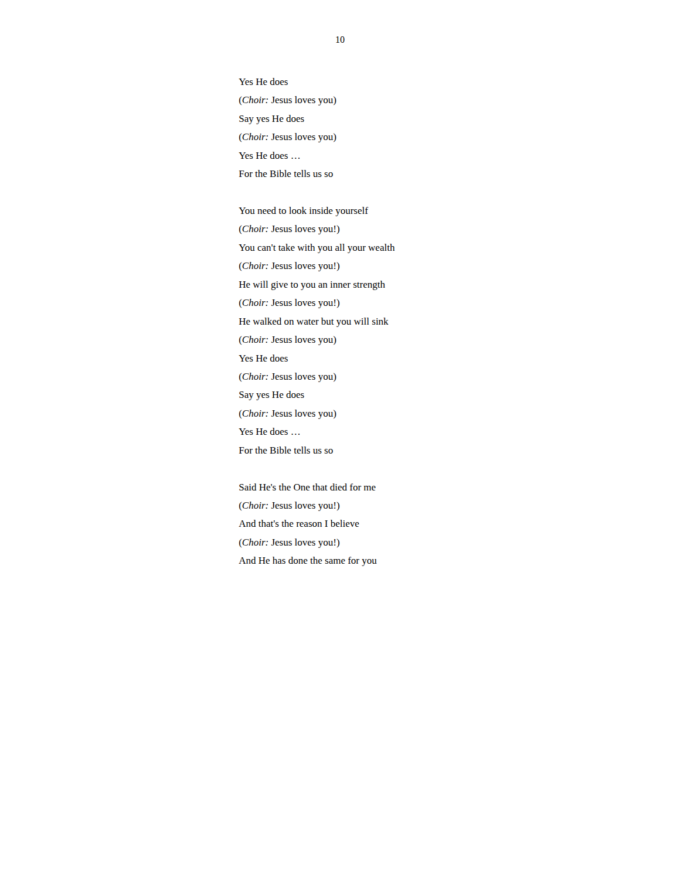10
Yes He does
(Choir: Jesus loves you)
Say yes He does
(Choir: Jesus loves you)
Yes He does …
For the Bible tells us so
You need to look inside yourself
(Choir: Jesus loves you!)
You can't take with you all your wealth
(Choir: Jesus loves you!)
He will give to you an inner strength
(Choir: Jesus loves you!)
He walked on water but you will sink
(Choir: Jesus loves you)
Yes He does
(Choir: Jesus loves you)
Say yes He does
(Choir: Jesus loves you)
Yes He does …
For the Bible tells us so
Said He's the One that died for me
(Choir: Jesus loves you!)
And that's the reason I believe
(Choir: Jesus loves you!)
And He has done the same for you